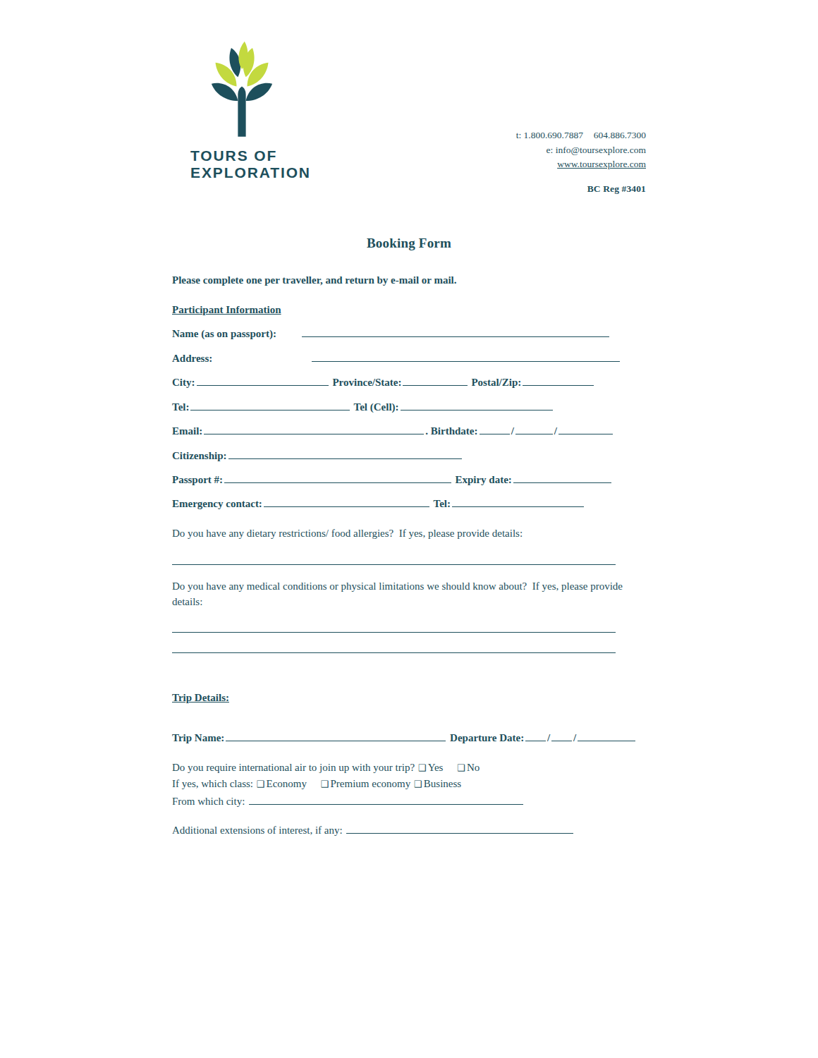TOURS OF
EXPLORATION
t: 1.800.690.7887604.886.7300
e: info@toursexplore.com
www.toursexplore.com
BC Reg #3401
Booking Form
Please complete one per traveller, and return by e-mail or mail.
Participant Information
Name (as on passport):
Address:
City: Province/State: Postal/Zip:
Tel: Tel (Cell):
Email: . Birthdate: / /
Citizenship:
Passport #: Expiry date:
Emergency contact: Tel:
Do you have any dietary restrictions/ food allergies? If yes, please provide details:
Do you have any medical conditions or physical limitations we should know about? If yes, please provide details:
Trip Details:
Trip Name: Departure Date: / /
Do you require international air to join up with your trip?❑Yes ❑No
If yes, which class:❑Economy ❑Premium economy❑Business
From which city:
Additional extensions of interest, if any: